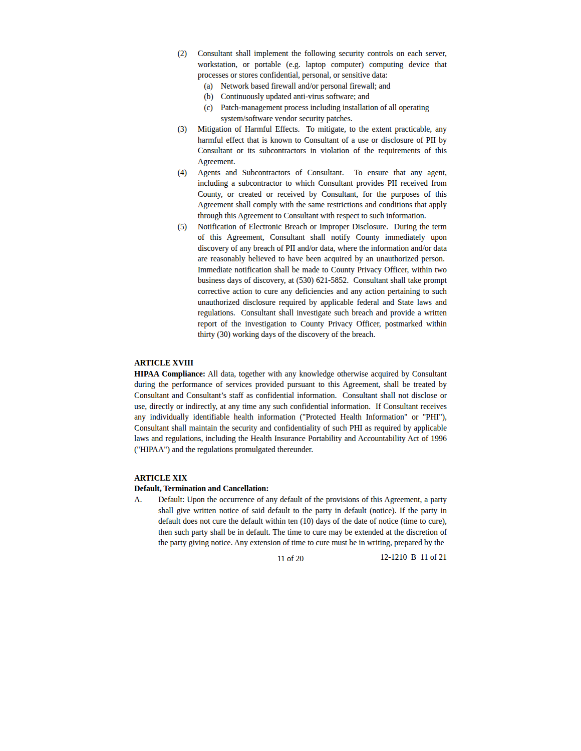(2)
Consultant shall implement the following security controls on each server, workstation, or portable (e.g. laptop computer) computing device that processes or stores confidential, personal, or sensitive data:
(a)
Network based firewall and/or personal firewall; and
(b)
Continuously updated anti-virus software; and
(c)
Patch-management process including installation of all operating system/software vendor security patches.
(3)
Mitigation of Harmful Effects. To mitigate, to the extent practicable, any harmful effect that is known to Consultant of a use or disclosure of PII by Consultant or its subcontractors in violation of the requirements of this Agreement.
(4)
Agents and Subcontractors of Consultant. To ensure that any agent, including a subcontractor to which Consultant provides PII received from County, or created or received by Consultant, for the purposes of this Agreement shall comply with the same restrictions and conditions that apply through this Agreement to Consultant with respect to such information.
(5)
Notification of Electronic Breach or Improper Disclosure. During the term of this Agreement, Consultant shall notify County immediately upon discovery of any breach of PII and/or data, where the information and/or data are reasonably believed to have been acquired by an unauthorized person. Immediate notification shall be made to County Privacy Officer, within two business days of discovery, at (530) 621-5852. Consultant shall take prompt corrective action to cure any deficiencies and any action pertaining to such unauthorized disclosure required by applicable federal and State laws and regulations. Consultant shall investigate such breach and provide a written report of the investigation to County Privacy Officer, postmarked within thirty (30) working days of the discovery of the breach.
ARTICLE XVIII
HIPAA Compliance: All data, together with any knowledge otherwise acquired by Consultant during the performance of services provided pursuant to this Agreement, shall be treated by Consultant and Consultant’s staff as confidential information. Consultant shall not disclose or use, directly or indirectly, at any time any such confidential information. If Consultant receives any individually identifiable health information ("Protected Health Information" or "PHI"), Consultant shall maintain the security and confidentiality of such PHI as required by applicable laws and regulations, including the Health Insurance Portability and Accountability Act of 1996 ("HIPAA") and the regulations promulgated thereunder.
ARTICLE XIX
Default, Termination and Cancellation:
A.
Default: Upon the occurrence of any default of the provisions of this Agreement, a party shall give written notice of said default to the party in default (notice). If the party in default does not cure the default within ten (10) days of the date of notice (time to cure), then such party shall be in default. The time to cure may be extended at the discretion of the party giving notice. Any extension of time to cure must be in writing, prepared by the
11 of 20
12-1210 B 11 of 21